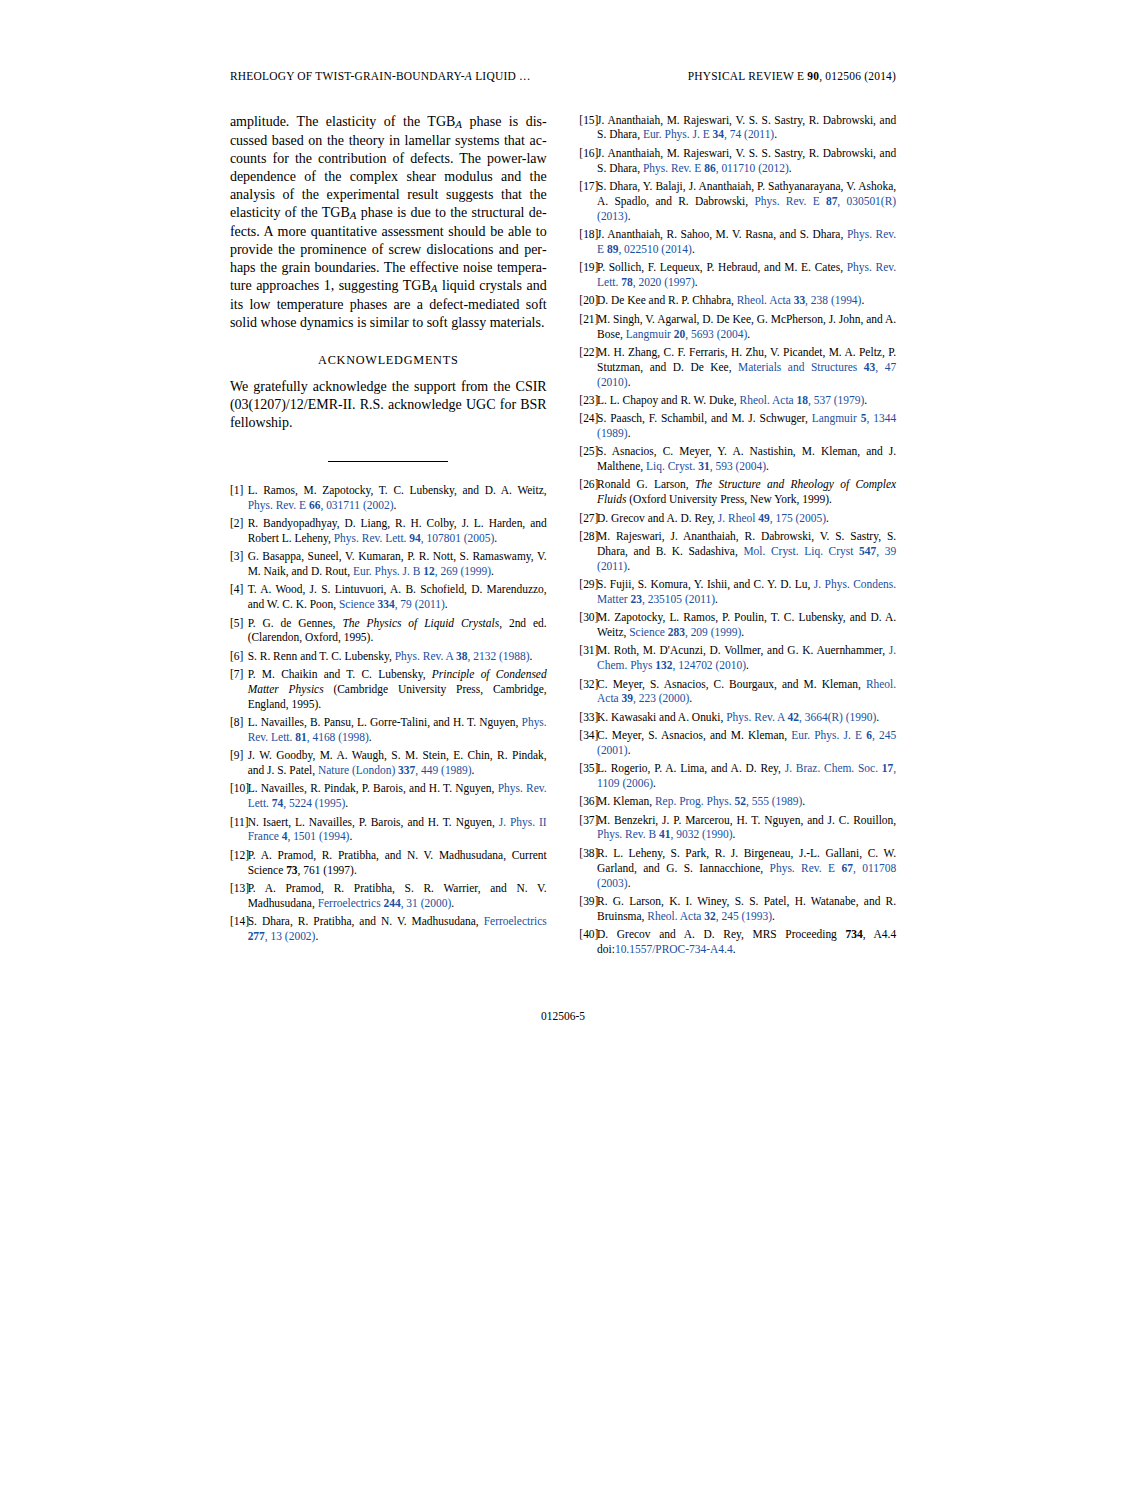RHEOLOGY OF TWIST-GRAIN-BOUNDARY-A LIQUID …
PHYSICAL REVIEW E 90, 012506 (2014)
amplitude. The elasticity of the TGBA phase is discussed based on the theory in lamellar systems that accounts for the contribution of defects. The power-law dependence of the complex shear modulus and the analysis of the experimental result suggests that the elasticity of the TGBA phase is due to the structural defects. A more quantitative assessment should be able to provide the prominence of screw dislocations and perhaps the grain boundaries. The effective noise temperature approaches 1, suggesting TGBA liquid crystals and its low temperature phases are a defect-mediated soft solid whose dynamics is similar to soft glassy materials.
ACKNOWLEDGMENTS
We gratefully acknowledge the support from the CSIR (03(1207)/12/EMR-II. R.S. acknowledge UGC for BSR fellowship.
[1] L. Ramos, M. Zapotocky, T. C. Lubensky, and D. A. Weitz, Phys. Rev. E 66, 031711 (2002).
[2] R. Bandyopadhyay, D. Liang, R. H. Colby, J. L. Harden, and Robert L. Leheny, Phys. Rev. Lett. 94, 107801 (2005).
[3] G. Basappa, Suneel, V. Kumaran, P. R. Nott, S. Ramaswamy, V. M. Naik, and D. Rout, Eur. Phys. J. B 12, 269 (1999).
[4] T. A. Wood, J. S. Lintuvuori, A. B. Schofield, D. Marenduzzo, and W. C. K. Poon, Science 334, 79 (2011).
[5] P. G. de Gennes, The Physics of Liquid Crystals, 2nd ed. (Clarendon, Oxford, 1995).
[6] S. R. Renn and T. C. Lubensky, Phys. Rev. A 38, 2132 (1988).
[7] P. M. Chaikin and T. C. Lubensky, Principle of Condensed Matter Physics (Cambridge University Press, Cambridge, England, 1995).
[8] L. Navailles, B. Pansu, L. Gorre-Talini, and H. T. Nguyen, Phys. Rev. Lett. 81, 4168 (1998).
[9] J. W. Goodby, M. A. Waugh, S. M. Stein, E. Chin, R. Pindak, and J. S. Patel, Nature (London) 337, 449 (1989).
[10] L. Navailles, R. Pindak, P. Barois, and H. T. Nguyen, Phys. Rev. Lett. 74, 5224 (1995).
[11] N. Isaert, L. Navailles, P. Barois, and H. T. Nguyen, J. Phys. II France 4, 1501 (1994).
[12] P. A. Pramod, R. Pratibha, and N. V. Madhusudana, Current Science 73, 761 (1997).
[13] P. A. Pramod, R. Pratibha, S. R. Warrier, and N. V. Madhusudana, Ferroelectrics 244, 31 (2000).
[14] S. Dhara, R. Pratibha, and N. V. Madhusudana, Ferroelectrics 277, 13 (2002).
[15] J. Ananthaiah, M. Rajeswari, V. S. S. Sastry, R. Dabrowski, and S. Dhara, Eur. Phys. J. E 34, 74 (2011).
[16] J. Ananthaiah, M. Rajeswari, V. S. S. Sastry, R. Dabrowski, and S. Dhara, Phys. Rev. E 86, 011710 (2012).
[17] S. Dhara, Y. Balaji, J. Ananthaiah, P. Sathyanarayana, V. Ashoka, A. Spadlo, and R. Dabrowski, Phys. Rev. E 87, 030501(R) (2013).
[18] J. Ananthaiah, R. Sahoo, M. V. Rasna, and S. Dhara, Phys. Rev. E 89, 022510 (2014).
[19] P. Sollich, F. Lequeux, P. Hebraud, and M. E. Cates, Phys. Rev. Lett. 78, 2020 (1997).
[20] D. De Kee and R. P. Chhabra, Rheol. Acta 33, 238 (1994).
[21] M. Singh, V. Agarwal, D. De Kee, G. McPherson, J. John, and A. Bose, Langmuir 20, 5693 (2004).
[22] M. H. Zhang, C. F. Ferraris, H. Zhu, V. Picandet, M. A. Peltz, P. Stutzman, and D. De Kee, Materials and Structures 43, 47 (2010).
[23] L. L. Chapoy and R. W. Duke, Rheol. Acta 18, 537 (1979).
[24] S. Paasch, F. Schambil, and M. J. Schwuger, Langmuir 5, 1344 (1989).
[25] S. Asnacios, C. Meyer, Y. A. Nastishin, M. Kleman, and J. Malthene, Liq. Cryst. 31, 593 (2004).
[26] Ronald G. Larson, The Structure and Rheology of Complex Fluids (Oxford University Press, New York, 1999).
[27] D. Grecov and A. D. Rey, J. Rheol 49, 175 (2005).
[28] M. Rajeswari, J. Ananthaiah, R. Dabrowski, V. S. Sastry, S. Dhara, and B. K. Sadashiva, Mol. Cryst. Liq. Cryst 547, 39 (2011).
[29] S. Fujii, S. Komura, Y. Ishii, and C. Y. D. Lu, J. Phys. Condens. Matter 23, 235105 (2011).
[30] M. Zapotocky, L. Ramos, P. Poulin, T. C. Lubensky, and D. A. Weitz, Science 283, 209 (1999).
[31] M. Roth, M. D'Acunzi, D. Vollmer, and G. K. Auernhammer, J. Chem. Phys 132, 124702 (2010).
[32] C. Meyer, S. Asnacios, C. Bourgaux, and M. Kleman, Rheol. Acta 39, 223 (2000).
[33] K. Kawasaki and A. Onuki, Phys. Rev. A 42, 3664(R) (1990).
[34] C. Meyer, S. Asnacios, and M. Kleman, Eur. Phys. J. E 6, 245 (2001).
[35] L. Rogerio, P. A. Lima, and A. D. Rey, J. Braz. Chem. Soc. 17, 1109 (2006).
[36] M. Kleman, Rep. Prog. Phys. 52, 555 (1989).
[37] M. Benzekri, J. P. Marcerou, H. T. Nguyen, and J. C. Rouillon, Phys. Rev. B 41, 9032 (1990).
[38] R. L. Leheny, S. Park, R. J. Birgeneau, J.-L. Gallani, C. W. Garland, and G. S. Iannacchione, Phys. Rev. E 67, 011708 (2003).
[39] R. G. Larson, K. I. Winey, S. S. Patel, H. Watanabe, and R. Bruinsma, Rheol. Acta 32, 245 (1993).
[40] D. Grecov and A. D. Rey, MRS Proceeding 734, A4.4 doi:10.1557/PROC-734-A4.4.
012506-5